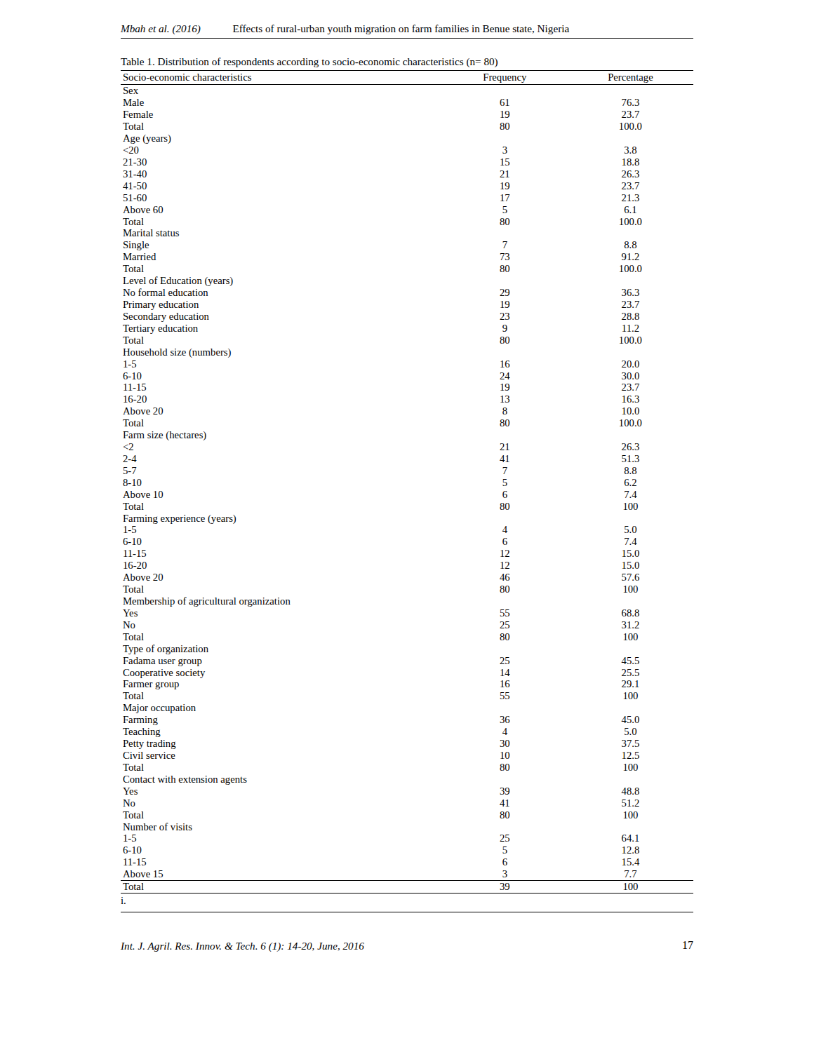Mbah et al. (2016) Effects of rural-urban youth migration on farm families in Benue state, Nigeria
Table 1. Distribution of respondents according to socio-economic characteristics (n= 80)
| Socio-economic characteristics | Frequency | Percentage |
| --- | --- | --- |
| Sex | | |
| Male | 61 | 76.3 |
| Female | 19 | 23.7 |
| Total | 80 | 100.0 |
| Age (years) | | |
| <20 | 3 | 3.8 |
| 21-30 | 15 | 18.8 |
| 31-40 | 21 | 26.3 |
| 41-50 | 19 | 23.7 |
| 51-60 | 17 | 21.3 |
| Above 60 | 5 | 6.1 |
| Total | 80 | 100.0 |
| Marital status | | |
| Single | 7 | 8.8 |
| Married | 73 | 91.2 |
| Total | 80 | 100.0 |
| Level of Education (years) | | |
| No formal education | 29 | 36.3 |
| Primary education | 19 | 23.7 |
| Secondary education | 23 | 28.8 |
| Tertiary education | 9 | 11.2 |
| Total | 80 | 100.0 |
| Household size (numbers) | | |
| 1-5 | 16 | 20.0 |
| 6-10 | 24 | 30.0 |
| 11-15 | 19 | 23.7 |
| 16-20 | 13 | 16.3 |
| Above 20 | 8 | 10.0 |
| Total | 80 | 100.0 |
| Farm size (hectares) | | |
| <2 | 21 | 26.3 |
| 2-4 | 41 | 51.3 |
| 5-7 | 7 | 8.8 |
| 8-10 | 5 | 6.2 |
| Above 10 | 6 | 7.4 |
| Total | 80 | 100 |
| Farming experience (years) | | |
| 1-5 | 4 | 5.0 |
| 6-10 | 6 | 7.4 |
| 11-15 | 12 | 15.0 |
| 16-20 | 12 | 15.0 |
| Above 20 | 46 | 57.6 |
| Total | 80 | 100 |
| Membership of agricultural organization | | |
| Yes | 55 | 68.8 |
| No | 25 | 31.2 |
| Total | 80 | 100 |
| Type of organization | | |
| Fadama user group | 25 | 45.5 |
| Cooperative society | 14 | 25.5 |
| Farmer group | 16 | 29.1 |
| Total | 55 | 100 |
| Major occupation | | |
| Farming | 36 | 45.0 |
| Teaching | 4 | 5.0 |
| Petty trading | 30 | 37.5 |
| Civil service | 10 | 12.5 |
| Total | 80 | 100 |
| Contact with extension agents | | |
| Yes | 39 | 48.8 |
| No | 41 | 51.2 |
| Total | 80 | 100 |
| Number of visits | | |
| 1-5 | 25 | 64.1 |
| 6-10 | 5 | 12.8 |
| 11-15 | 6 | 15.4 |
| Above 15 | 3 | 7.7 |
| Total | 39 | 100 |
i.
Int. J. Agril. Res. Innov. & Tech. 6 (1): 14-20, June, 2016 17